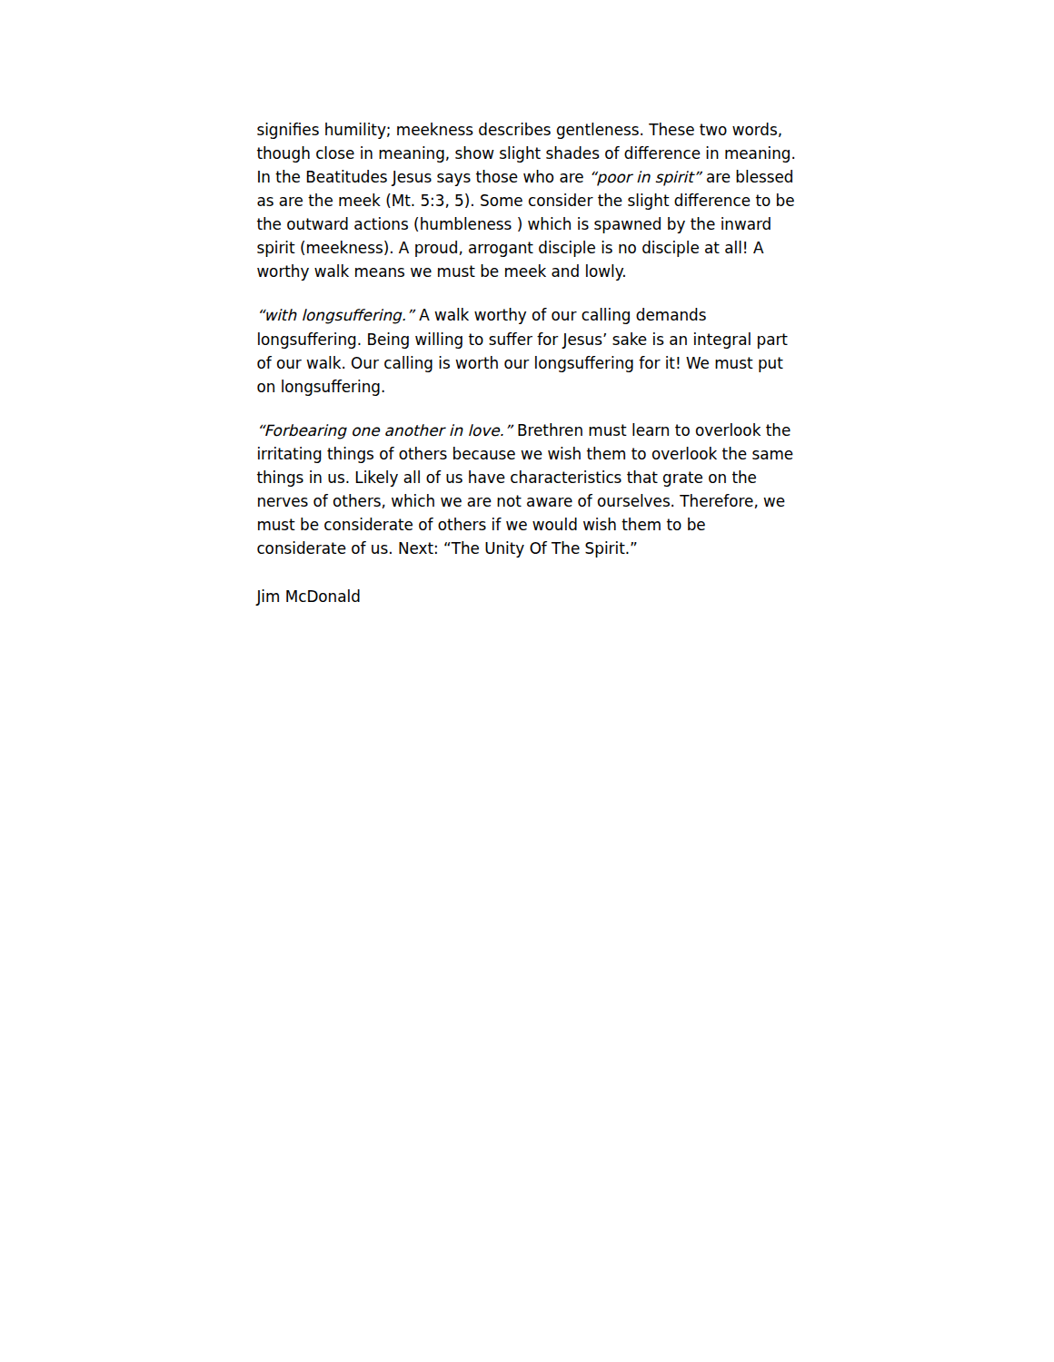signifies humility; meekness describes gentleness. These two words, though close in meaning, show slight shades of difference in meaning. In the Beatitudes Jesus says those who are “poor in spirit” are blessed as are the meek (Mt. 5:3, 5). Some consider the slight difference to be the outward actions (humbleness ) which is spawned by the inward spirit (meekness). A proud, arrogant disciple is no disciple at all! A worthy walk means we must be meek and lowly.
“with longsuffering.” A walk worthy of our calling demands longsuffering. Being willing to suffer for Jesus’ sake is an integral part of our walk. Our calling is worth our longsuffering for it! We must put on longsuffering.
“Forbearing one another in love.” Brethren must learn to overlook the irritating things of others because we wish them to overlook the same things in us. Likely all of us have characteristics that grate on the nerves of others, which we are not aware of ourselves. Therefore, we must be considerate of others if we would wish them to be considerate of us. Next: “The Unity Of The Spirit.”
Jim McDonald